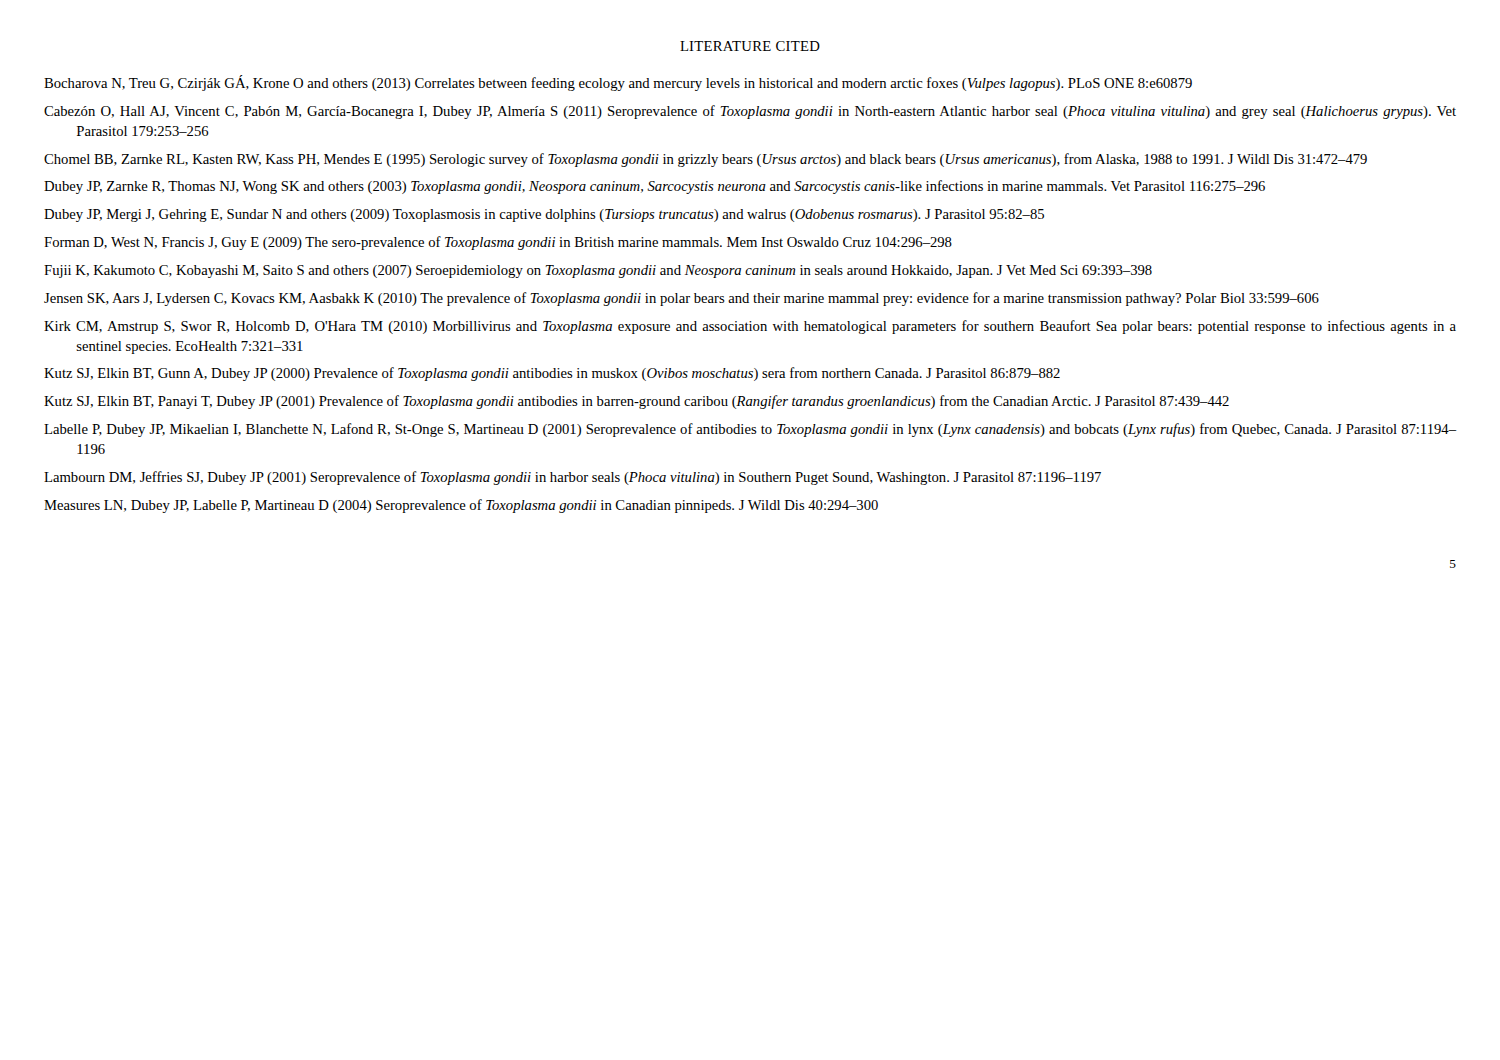LITERATURE CITED
Bocharova N, Treu G, Czirják GÁ, Krone O and others (2013) Correlates between feeding ecology and mercury levels in historical and modern arctic foxes (Vulpes lagopus). PLoS ONE 8:e60879
Cabezón O, Hall AJ, Vincent C, Pabón M, García-Bocanegra I, Dubey JP, Almería S (2011) Seroprevalence of Toxoplasma gondii in North-eastern Atlantic harbor seal (Phoca vitulina vitulina) and grey seal (Halichoerus grypus). Vet Parasitol 179:253–256
Chomel BB, Zarnke RL, Kasten RW, Kass PH, Mendes E (1995) Serologic survey of Toxoplasma gondii in grizzly bears (Ursus arctos) and black bears (Ursus americanus), from Alaska, 1988 to 1991. J Wildl Dis 31:472–479
Dubey JP, Zarnke R, Thomas NJ, Wong SK and others (2003) Toxoplasma gondii, Neospora caninum, Sarcocystis neurona and Sarcocystis canis-like infections in marine mammals. Vet Parasitol 116:275–296
Dubey JP, Mergi J, Gehring E, Sundar N and others (2009) Toxoplasmosis in captive dolphins (Tursiops truncatus) and walrus (Odobenus rosmarus). J Parasitol 95:82–85
Forman D, West N, Francis J, Guy E (2009) The sero-prevalence of Toxoplasma gondii in British marine mammals. Mem Inst Oswaldo Cruz 104:296–298
Fujii K, Kakumoto C, Kobayashi M, Saito S and others (2007) Seroepidemiology on Toxoplasma gondii and Neospora caninum in seals around Hokkaido, Japan. J Vet Med Sci 69:393–398
Jensen SK, Aars J, Lydersen C, Kovacs KM, Aasbakk K (2010) The prevalence of Toxoplasma gondii in polar bears and their marine mammal prey: evidence for a marine transmission pathway? Polar Biol 33:599–606
Kirk CM, Amstrup S, Swor R, Holcomb D, O'Hara TM (2010) Morbillivirus and Toxoplasma exposure and association with hematological parameters for southern Beaufort Sea polar bears: potential response to infectious agents in a sentinel species. EcoHealth 7:321–331
Kutz SJ, Elkin BT, Gunn A, Dubey JP (2000) Prevalence of Toxoplasma gondii antibodies in muskox (Ovibos moschatus) sera from northern Canada. J Parasitol 86:879–882
Kutz SJ, Elkin BT, Panayi T, Dubey JP (2001) Prevalence of Toxoplasma gondii antibodies in barren-ground caribou (Rangifer tarandus groenlandicus) from the Canadian Arctic. J Parasitol 87:439–442
Labelle P, Dubey JP, Mikaelian I, Blanchette N, Lafond R, St-Onge S, Martineau D (2001) Seroprevalence of antibodies to Toxoplasma gondii in lynx (Lynx canadensis) and bobcats (Lynx rufus) from Quebec, Canada. J Parasitol 87:1194–1196
Lambourn DM, Jeffries SJ, Dubey JP (2001) Seroprevalence of Toxoplasma gondii in harbor seals (Phoca vitulina) in Southern Puget Sound, Washington. J Parasitol 87:1196–1197
Measures LN, Dubey JP, Labelle P, Martineau D (2004) Seroprevalence of Toxoplasma gondii in Canadian pinnipeds. J Wildl Dis 40:294–300
5